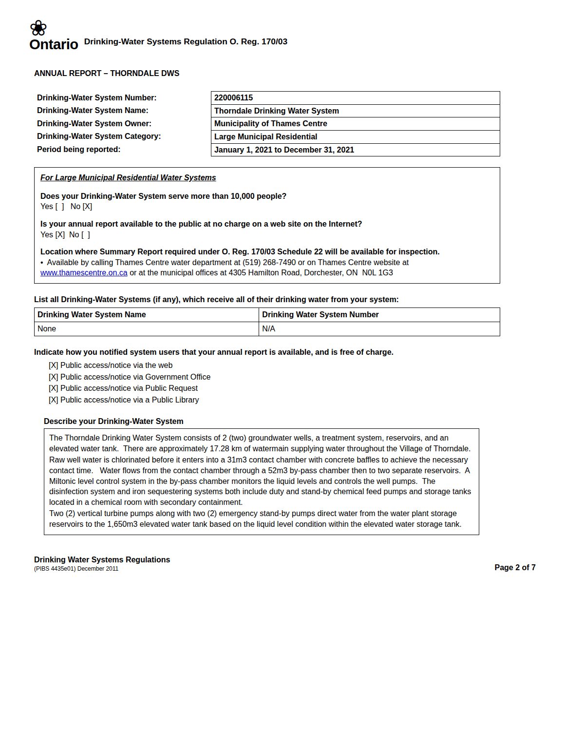❀ Ontario
Drinking-Water Systems Regulation O. Reg. 170/03
ANNUAL REPORT – THORNDALE DWS
| Drinking-Water System Number: | 220006115 |
| Drinking-Water System Name: | Thorndale Drinking Water System |
| Drinking-Water System Owner: | Municipality of Thames Centre |
| Drinking-Water System Category: | Large Municipal Residential |
| Period being reported: | January 1, 2021 to December 31, 2021 |
For Large Municipal Residential Water Systems
Does your Drinking-Water System serve more than 10,000 people?
Yes [ ] No [X]
Is your annual report available to the public at no charge on a web site on the Internet?
Yes [X] No [ ]
Location where Summary Report required under O. Reg. 170/03 Schedule 22 will be available for inspection.
• Available by calling Thames Centre water department at (519) 268-7490 or on Thames Centre website at www.thamescentre.on.ca or at the municipal offices at 4305 Hamilton Road, Dorchester, ON N0L 1G3
List all Drinking-Water Systems (if any), which receive all of their drinking water from your system:
| Drinking Water System Name | Drinking Water System Number |
| --- | --- |
| None | N/A |
Indicate how you notified system users that your annual report is available, and is free of charge.
[X] Public access/notice via the web
[X] Public access/notice via Government Office
[X] Public access/notice via Public Request
[X] Public access/notice via a Public Library
Describe your Drinking-Water System
The Thorndale Drinking Water System consists of 2 (two) groundwater wells, a treatment system, reservoirs, and an elevated water tank. There are approximately 17.28 km of watermain supplying water throughout the Village of Thorndale.
Raw well water is chlorinated before it enters into a 31m3 contact chamber with concrete baffles to achieve the necessary contact time. Water flows from the contact chamber through a 52m3 by-pass chamber then to two separate reservoirs. A Miltonic level control system in the by-pass chamber monitors the liquid levels and controls the well pumps. The disinfection system and iron sequestering systems both include duty and stand-by chemical feed pumps and storage tanks located in a chemical room with secondary containment.
Two (2) vertical turbine pumps along with two (2) emergency stand-by pumps direct water from the water plant storage reservoirs to the 1,650m3 elevated water tank based on the liquid level condition within the elevated water storage tank.
Drinking Water Systems Regulations (PIBS 4435e01) December 2011
Page 2 of 7